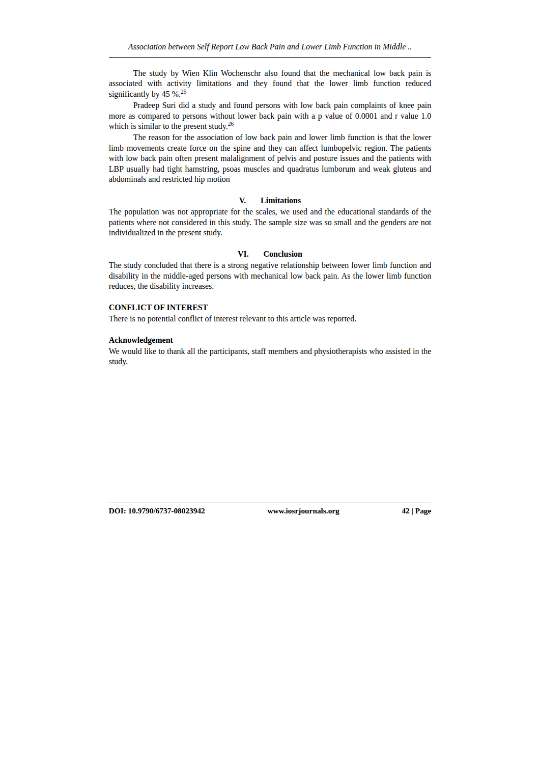Association between Self Report Low Back Pain and Lower Limb Function in Middle ..
The study by Wien Klin Wochenschr also found that the mechanical low back pain is associated with activity limitations and they found that the lower limb function reduced significantly by 45 %.25
Pradeep Suri did a study and found persons with low back pain complaints of knee pain more as compared to persons without lower back pain with a p value of 0.0001 and r value 1.0 which is similar to the present study.26
The reason for the association of low back pain and lower limb function is that the lower limb movements create force on the spine and they can affect lumbopelvic region. The patients with low back pain often present malalignment of pelvis and posture issues and the patients with LBP usually had tight hamstring, psoas muscles and quadratus lumborum and weak gluteus and abdominals and restricted hip motion
V. Limitations
The population was not appropriate for the scales, we used and the educational standards of the patients where not considered in this study. The sample size was so small and the genders are not individualized in the present study.
VI. Conclusion
The study concluded that there is a strong negative relationship between lower limb function and disability in the middle-aged persons with mechanical low back pain. As the lower limb function reduces, the disability increases.
CONFLICT OF INTEREST
There is no potential conflict of interest relevant to this article was reported.
Acknowledgement
We would like to thank all the participants, staff members and physiotherapists who assisted in the study.
DOI: 10.9790/6737-08023942 www.iosrjournals.org 42 | Page